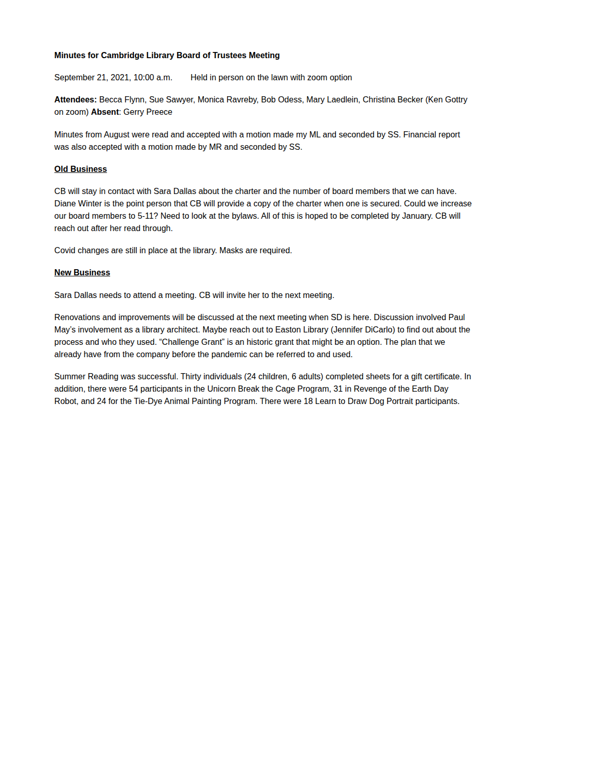Minutes for Cambridge Library Board of Trustees Meeting
September 21, 2021, 10:00 a.m. Held in person on the lawn with zoom option
Attendees: Becca Flynn, Sue Sawyer, Monica Ravreby, Bob Odess, Mary Laedlein, Christina Becker (Ken Gottry on zoom) Absent: Gerry Preece
Minutes from August were read and accepted with a motion made my ML and seconded by SS. Financial report was also accepted with a motion made by MR and seconded by SS.
Old Business
CB will stay in contact with Sara Dallas about the charter and the number of board members that we can have. Diane Winter is the point person that CB will provide a copy of the charter when one is secured. Could we increase our board members to 5-11? Need to look at the bylaws. All of this is hoped to be completed by January. CB will reach out after her read through.
Covid changes are still in place at the library. Masks are required.
New Business
Sara Dallas needs to attend a meeting. CB will invite her to the next meeting.
Renovations and improvements will be discussed at the next meeting when SD is here. Discussion involved Paul May’s involvement as a library architect. Maybe reach out to Easton Library (Jennifer DiCarlo) to find out about the process and who they used. “Challenge Grant” is an historic grant that might be an option. The plan that we already have from the company before the pandemic can be referred to and used.
Summer Reading was successful. Thirty individuals (24 children, 6 adults) completed sheets for a gift certificate. In addition, there were 54 participants in the Unicorn Break the Cage Program, 31 in Revenge of the Earth Day Robot, and 24 for the Tie-Dye Animal Painting Program. There were 18 Learn to Draw Dog Portrait participants.